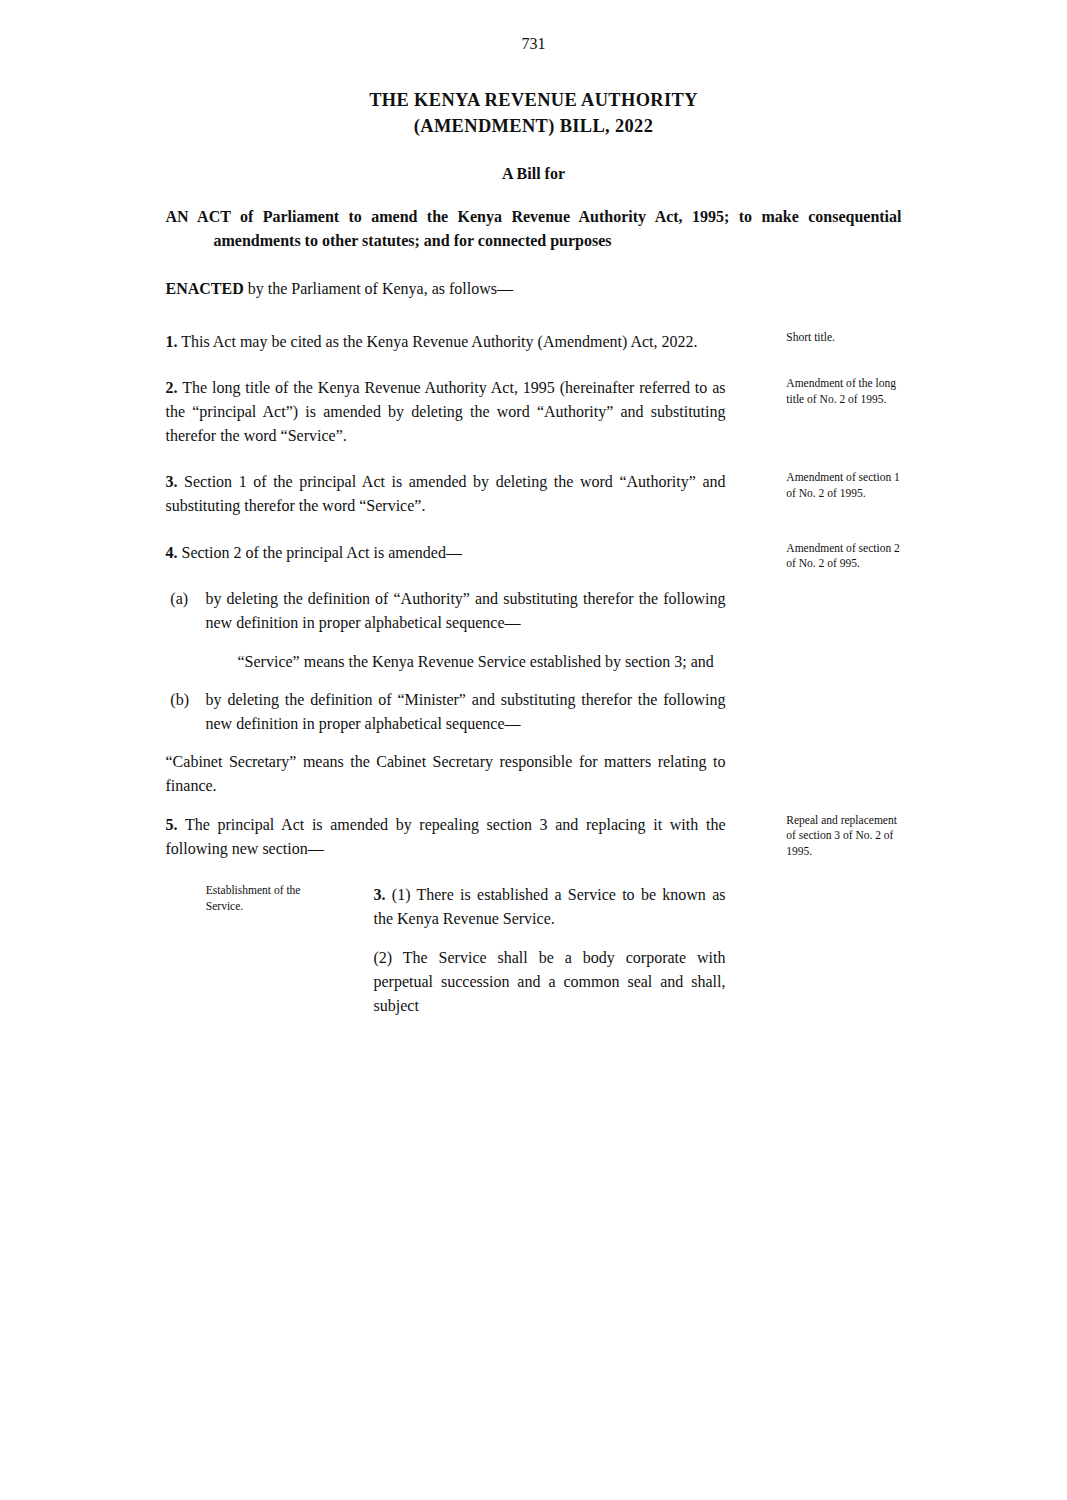731
THE KENYA REVENUE AUTHORITY
(AMENDMENT) BILL, 2022
A Bill for
AN ACT of Parliament to amend the Kenya Revenue Authority Act, 1995; to make consequential amendments to other statutes; and for connected purposes
ENACTED by the Parliament of Kenya, as follows—
Short title. 1. This Act may be cited as the Kenya Revenue Authority (Amendment) Act, 2022.
Amendment of the long title of No. 2 of 1995. 2. The long title of the Kenya Revenue Authority Act, 1995 (hereinafter referred to as the “principal Act”) is amended by deleting the word “Authority” and substituting therefor the word “Service”.
Amendment of section 1 of No. 2 of 1995. 3. Section 1 of the principal Act is amended by deleting the word “Authority” and substituting therefor the word “Service”.
Amendment of section 2 of No. 2 of 995. 4. Section 2 of the principal Act is amended—
(a) by deleting the definition of “Authority” and substituting therefor the following new definition in proper alphabetical sequence—
“Service” means the Kenya Revenue Service established by section 3; and
(b) by deleting the definition of “Minister” and substituting therefor the following new definition in proper alphabetical sequence—
“Cabinet Secretary” means the Cabinet Secretary responsible for matters relating to finance.
Repeal and replacement of section 3 of No. 2 of 1995. 5. The principal Act is amended by repealing section 3 and replacing it with the following new section—
Establishment of the Service.
3. (1) There is established a Service to be known as the Kenya Revenue Service.
(2) The Service shall be a body corporate with perpetual succession and a common seal and shall, subject